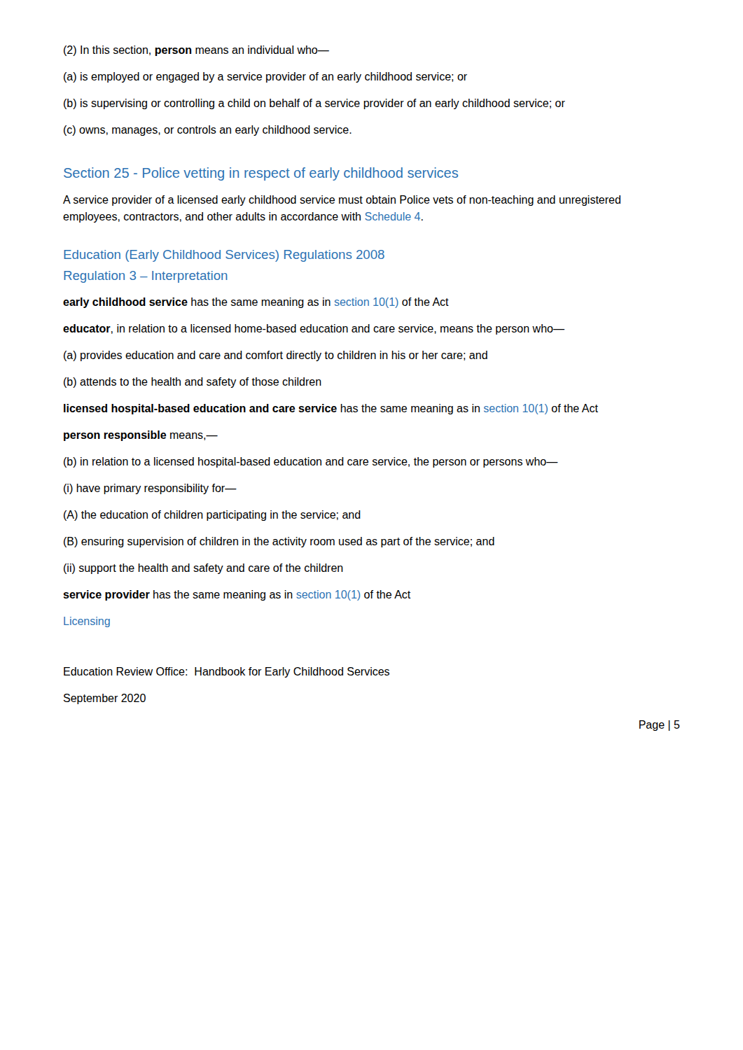(2) In this section, person means an individual who—
(a) is employed or engaged by a service provider of an early childhood service; or
(b) is supervising or controlling a child on behalf of a service provider of an early childhood service; or
(c) owns, manages, or controls an early childhood service.
Section 25 - Police vetting in respect of early childhood services
A service provider of a licensed early childhood service must obtain Police vets of non-teaching and unregistered employees, contractors, and other adults in accordance with Schedule 4.
Education (Early Childhood Services) Regulations 2008
Regulation 3 – Interpretation
early childhood service has the same meaning as in section 10(1) of the Act
educator, in relation to a licensed home-based education and care service, means the person who—
(a) provides education and care and comfort directly to children in his or her care; and
(b) attends to the health and safety of those children
licensed hospital-based education and care service has the same meaning as in section 10(1) of the Act
person responsible means,—
(b) in relation to a licensed hospital-based education and care service, the person or persons who—
(i) have primary responsibility for—
(A) the education of children participating in the service; and
(B) ensuring supervision of children in the activity room used as part of the service; and
(ii) support the health and safety and care of the children
service provider has the same meaning as in section 10(1) of the Act
Licensing
Education Review Office: Handbook for Early Childhood Services
September 2020
Page | 5